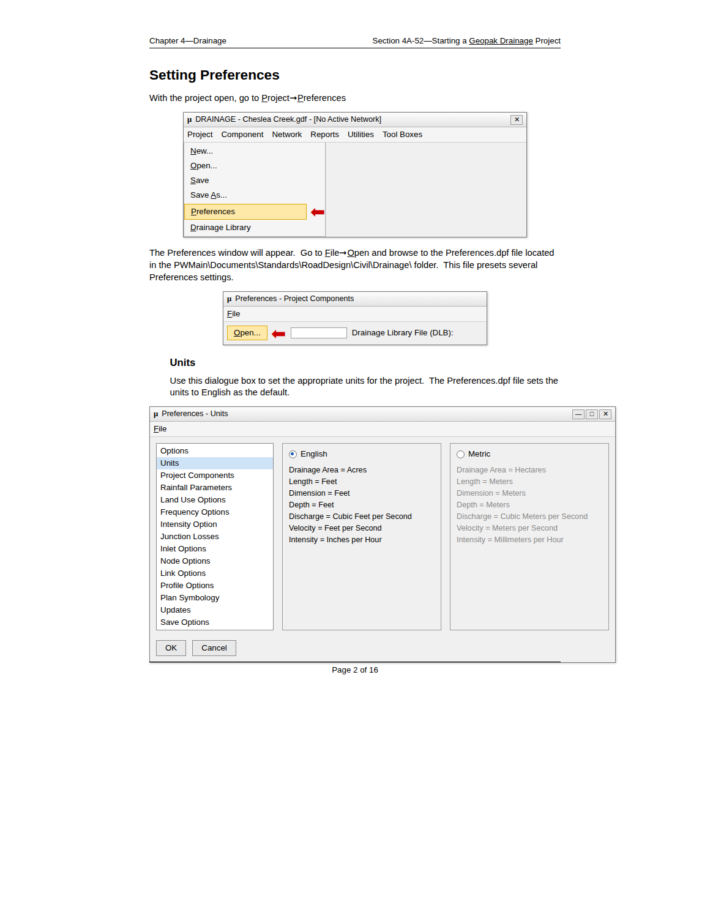Chapter 4—Drainage
Section 4A-52—Starting a Geopak Drainage Project
Setting Preferences
With the project open, go to Project➞Preferences
μ DRAINAGE - Cheslea Creek.gdf - [No Active Network]
✕
Project Component Network Reports Utilities Tool Boxes
New...
Open...
Save
Save As...
Preferences
⬅
Drainage Library
The Preferences window will appear. Go to File➞Open and browse to the Preferences.dpf file located in the PWMain\Documents\Standards\RoadDesign\Civil\Drainage\ folder. This file presets several Preferences settings.
μ Preferences - Project Components
File
Open... ⬅
Drainage Library File (DLB):
Units
Use this dialogue box to set the appropriate units for the project. The Preferences.dpf file sets the units to English as the default.
μ Preferences - Units
—
□
✕
File
Options
Units
Project Components
Rainfall Parameters
Land Use Options
Frequency Options
Intensity Option
Junction Losses
Inlet Options
Node Options
Link Options
Profile Options
Plan Symbology
Updates
Save Options
English
Drainage Area = Acres
Length = Feet
Dimension = Feet
Depth = Feet
Discharge = Cubic Feet per Second
Velocity = Feet per Second
Intensity = Inches per Hour
Metric
Drainage Area = Hectares
Length = Meters
Dimension = Meters
Depth = Meters
Discharge = Cubic Meters per Second
Velocity = Meters per Second
Intensity = Millimeters per Hour
OK
Cancel
Page 2 of 16